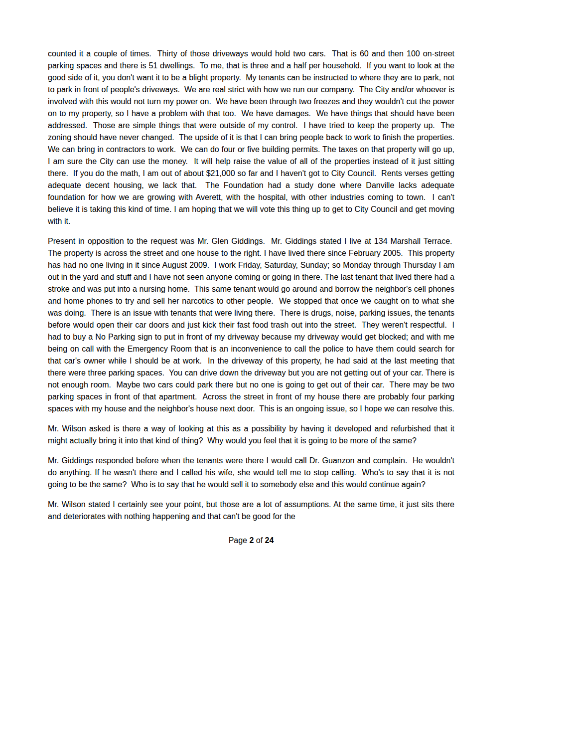counted it a couple of times. Thirty of those driveways would hold two cars. That is 60 and then 100 on-street parking spaces and there is 51 dwellings. To me, that is three and a half per household. If you want to look at the good side of it, you don't want it to be a blight property. My tenants can be instructed to where they are to park, not to park in front of people's driveways. We are real strict with how we run our company. The City and/or whoever is involved with this would not turn my power on. We have been through two freezes and they wouldn't cut the power on to my property, so I have a problem with that too. We have damages. We have things that should have been addressed. Those are simple things that were outside of my control. I have tried to keep the property up. The zoning should have never changed. The upside of it is that I can bring people back to work to finish the properties. We can bring in contractors to work. We can do four or five building permits. The taxes on that property will go up, I am sure the City can use the money. It will help raise the value of all of the properties instead of it just sitting there. If you do the math, I am out of about $21,000 so far and I haven't got to City Council. Rents verses getting adequate decent housing, we lack that. The Foundation had a study done where Danville lacks adequate foundation for how we are growing with Averett, with the hospital, with other industries coming to town. I can't believe it is taking this kind of time. I am hoping that we will vote this thing up to get to City Council and get moving with it.
Present in opposition to the request was Mr. Glen Giddings. Mr. Giddings stated I live at 134 Marshall Terrace. The property is across the street and one house to the right. I have lived there since February 2005. This property has had no one living in it since August 2009. I work Friday, Saturday, Sunday; so Monday through Thursday I am out in the yard and stuff and I have not seen anyone coming or going in there. The last tenant that lived there had a stroke and was put into a nursing home. This same tenant would go around and borrow the neighbor's cell phones and home phones to try and sell her narcotics to other people. We stopped that once we caught on to what she was doing. There is an issue with tenants that were living there. There is drugs, noise, parking issues, the tenants before would open their car doors and just kick their fast food trash out into the street. They weren't respectful. I had to buy a No Parking sign to put in front of my driveway because my driveway would get blocked; and with me being on call with the Emergency Room that is an inconvenience to call the police to have them could search for that car's owner while I should be at work. In the driveway of this property, he had said at the last meeting that there were three parking spaces. You can drive down the driveway but you are not getting out of your car. There is not enough room. Maybe two cars could park there but no one is going to get out of their car. There may be two parking spaces in front of that apartment. Across the street in front of my house there are probably four parking spaces with my house and the neighbor's house next door. This is an ongoing issue, so I hope we can resolve this.
Mr. Wilson asked is there a way of looking at this as a possibility by having it developed and refurbished that it might actually bring it into that kind of thing? Why would you feel that it is going to be more of the same?
Mr. Giddings responded before when the tenants were there I would call Dr. Guanzon and complain. He wouldn't do anything. If he wasn't there and I called his wife, she would tell me to stop calling. Who's to say that it is not going to be the same? Who is to say that he would sell it to somebody else and this would continue again?
Mr. Wilson stated I certainly see your point, but those are a lot of assumptions. At the same time, it just sits there and deteriorates with nothing happening and that can't be good for the
Page 2 of 24